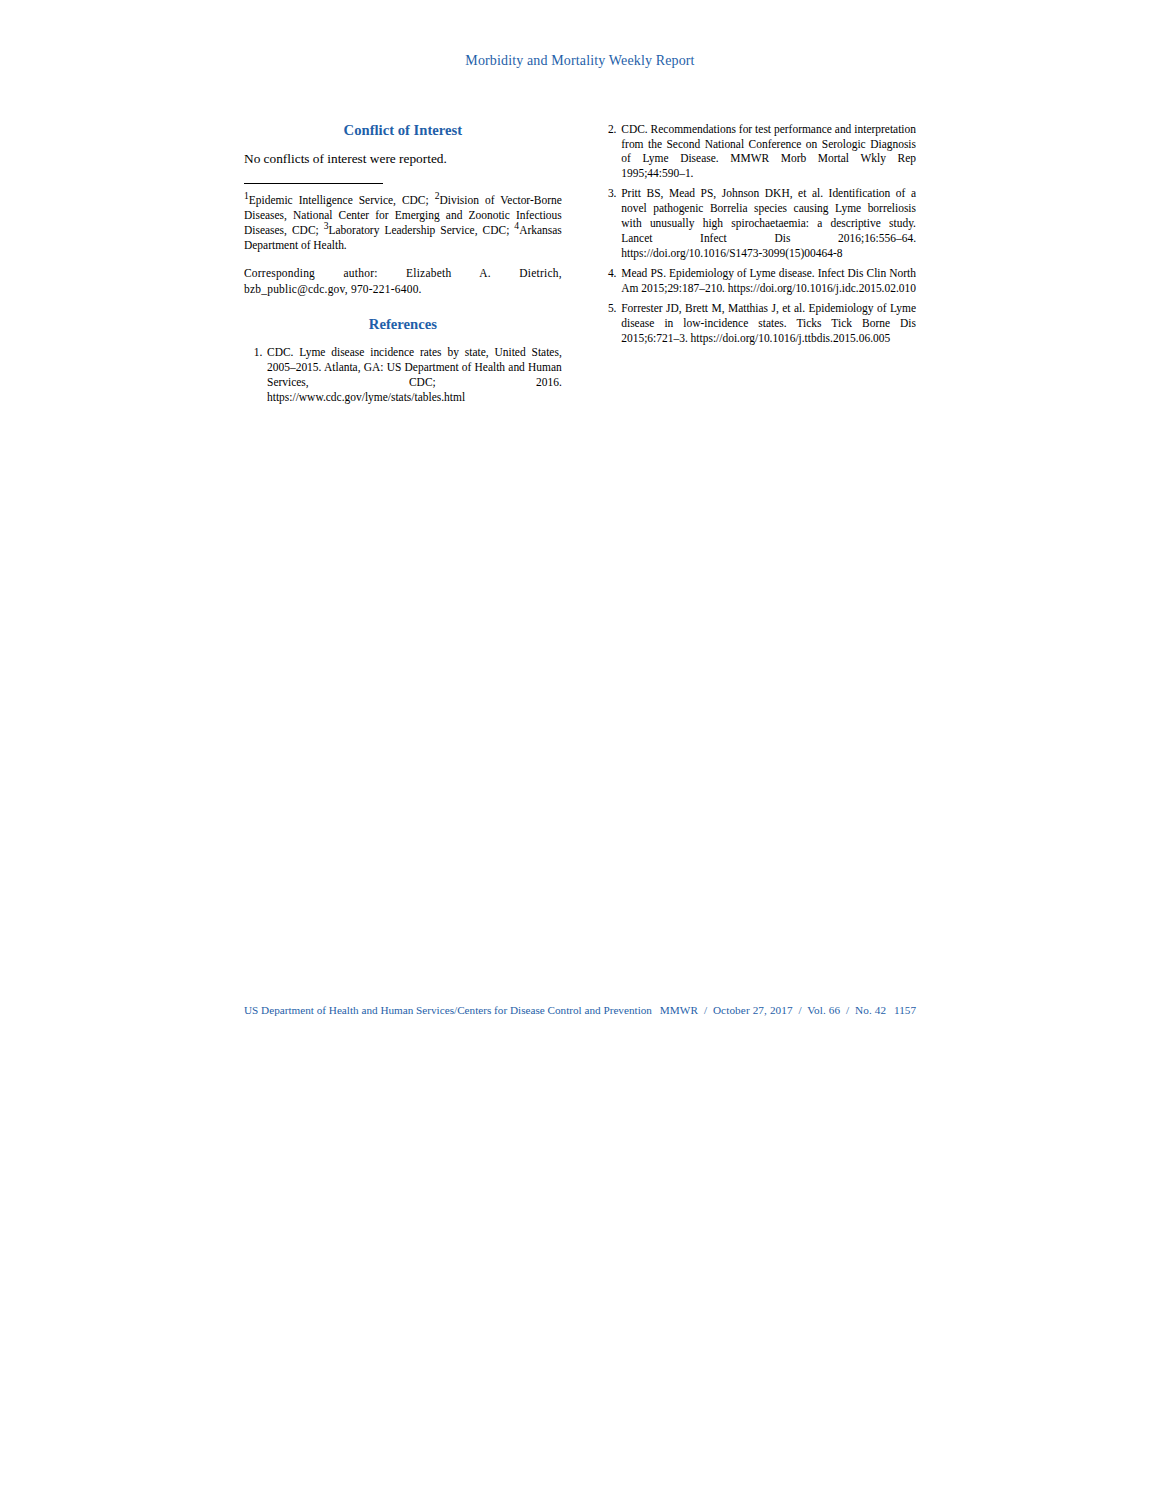Morbidity and Mortality Weekly Report
Conflict of Interest
No conflicts of interest were reported.
1Epidemic Intelligence Service, CDC; 2Division of Vector-Borne Diseases, National Center for Emerging and Zoonotic Infectious Diseases, CDC; 3Laboratory Leadership Service, CDC; 4Arkansas Department of Health.
Corresponding author: Elizabeth A. Dietrich, bzb_public@cdc.gov, 970-221-6400.
References
CDC. Lyme disease incidence rates by state, United States, 2005–2015. Atlanta, GA: US Department of Health and Human Services, CDC; 2016. https://www.cdc.gov/lyme/stats/tables.html
CDC. Recommendations for test performance and interpretation from the Second National Conference on Serologic Diagnosis of Lyme Disease. MMWR Morb Mortal Wkly Rep 1995;44:590–1.
Pritt BS, Mead PS, Johnson DKH, et al. Identification of a novel pathogenic Borrelia species causing Lyme borreliosis with unusually high spirochaetaemia: a descriptive study. Lancet Infect Dis 2016;16:556–64. https://doi.org/10.1016/S1473-3099(15)00464-8
Mead PS. Epidemiology of Lyme disease. Infect Dis Clin North Am 2015;29:187–210. https://doi.org/10.1016/j.idc.2015.02.010
Forrester JD, Brett M, Matthias J, et al. Epidemiology of Lyme disease in low-incidence states. Ticks Tick Borne Dis 2015;6:721–3. https://doi.org/10.1016/j.ttbdis.2015.06.005
US Department of Health and Human Services/Centers for Disease Control and Prevention MMWR / October 27, 2017 / Vol. 66 / No. 42 1157